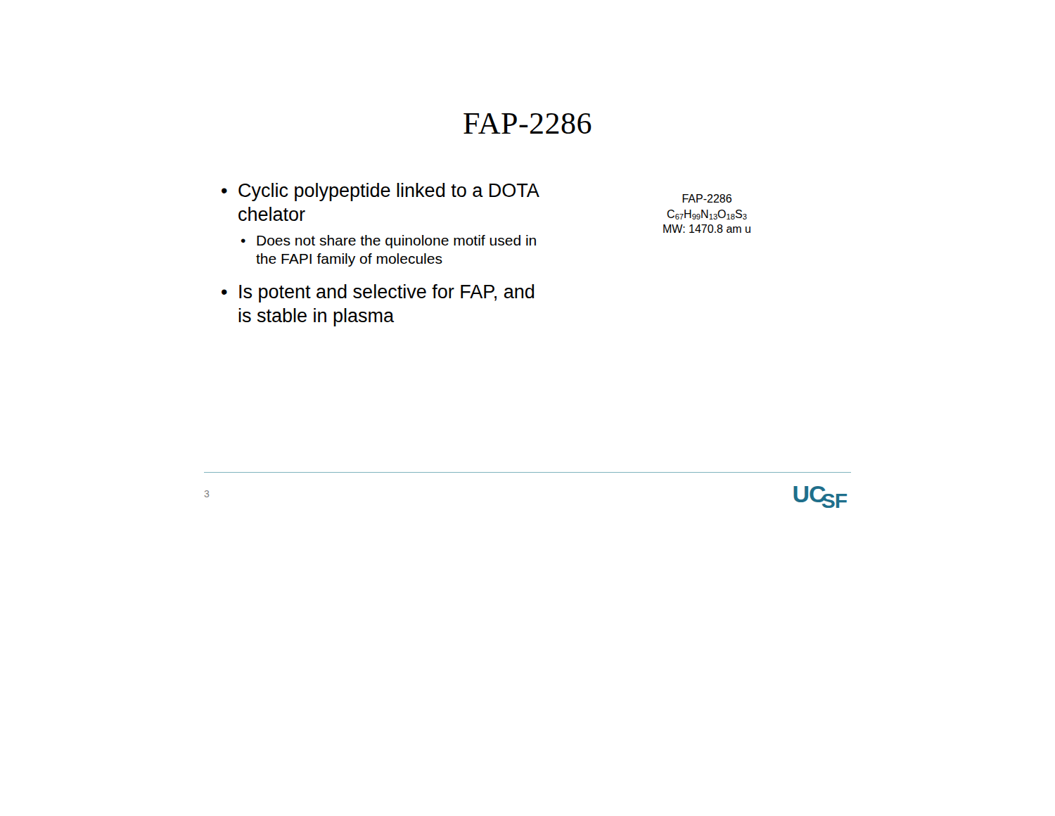FAP-2286
Cyclic polypeptide linked to a DOTA chelator
Does not share the quinolone motif used in the FAPI family of molecules
Is potent and selective for FAP, and is stable in plasma
FAP-2286 C67H99N13O18S3 MW: 1470.8 am u
3
UCSF